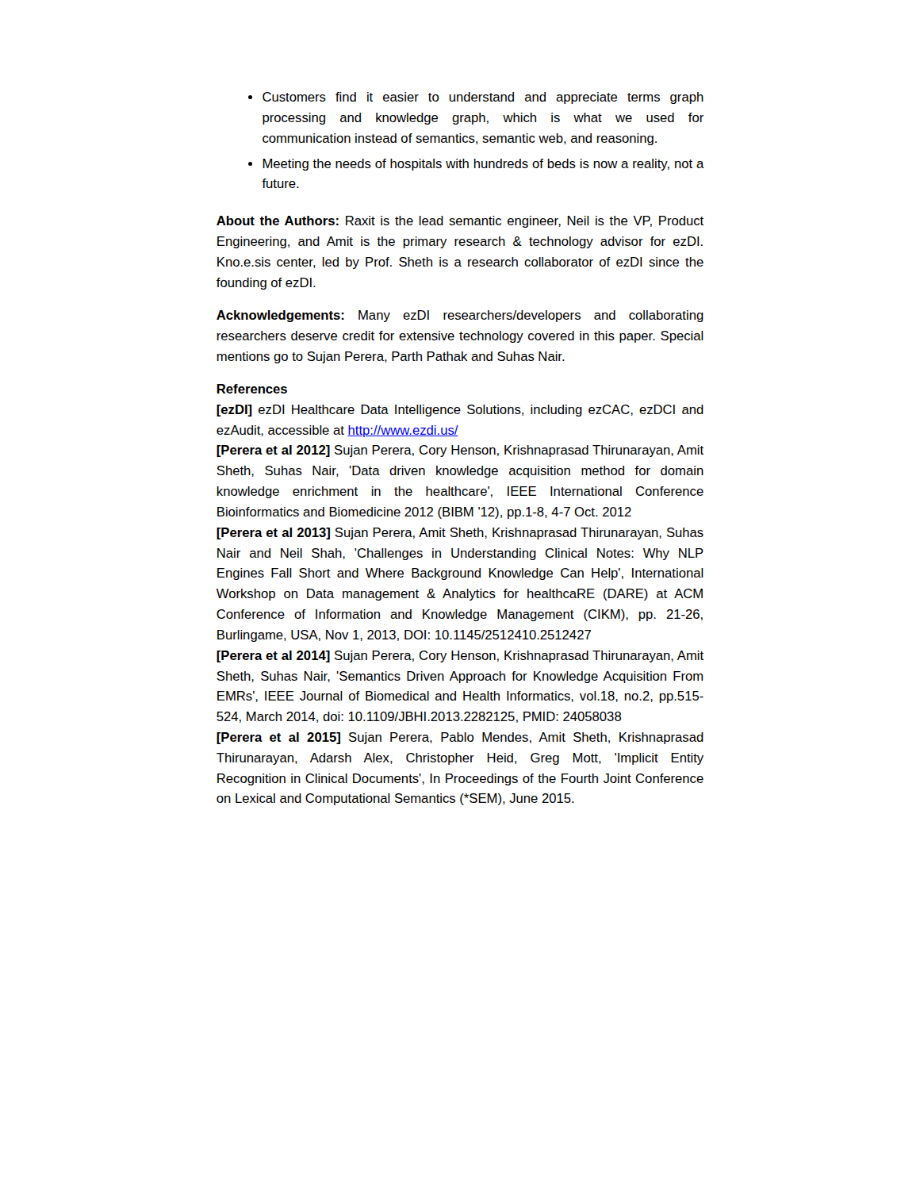Customers find it easier to understand and appreciate terms graph processing and knowledge graph, which is what we used for communication instead of semantics, semantic web, and reasoning.
Meeting the needs of hospitals with hundreds of beds is now a reality, not a future.
About the Authors: Raxit is the lead semantic engineer, Neil is the VP, Product Engineering, and Amit is the primary research & technology advisor for ezDI. Kno.e.sis center, led by Prof. Sheth is a research collaborator of ezDI since the founding of ezDI.
Acknowledgements: Many ezDI researchers/developers and collaborating researchers deserve credit for extensive technology covered in this paper. Special mentions go to Sujan Perera, Parth Pathak and Suhas Nair.
References
[ezDI] ezDI Healthcare Data Intelligence Solutions, including ezCAC, ezDCI and ezAudit, accessible at http://www.ezdi.us/
[Perera et al 2012] Sujan Perera, Cory Henson, Krishnaprasad Thirunarayan, Amit Sheth, Suhas Nair, 'Data driven knowledge acquisition method for domain knowledge enrichment in the healthcare', IEEE International Conference Bioinformatics and Biomedicine 2012 (BIBM '12), pp.1-8, 4-7 Oct. 2012
[Perera et al 2013] Sujan Perera, Amit Sheth, Krishnaprasad Thirunarayan, Suhas Nair and Neil Shah, 'Challenges in Understanding Clinical Notes: Why NLP Engines Fall Short and Where Background Knowledge Can Help', International Workshop on Data management & Analytics for healthcaRE (DARE) at ACM Conference of Information and Knowledge Management (CIKM), pp. 21-26, Burlingame, USA, Nov 1, 2013, DOI: 10.1145/2512410.2512427
[Perera et al 2014] Sujan Perera, Cory Henson, Krishnaprasad Thirunarayan, Amit Sheth, Suhas Nair, 'Semantics Driven Approach for Knowledge Acquisition From EMRs', IEEE Journal of Biomedical and Health Informatics, vol.18, no.2, pp.515-524, March 2014, doi: 10.1109/JBHI.2013.2282125, PMID: 24058038
[Perera et al 2015] Sujan Perera, Pablo Mendes, Amit Sheth, Krishnaprasad Thirunarayan, Adarsh Alex, Christopher Heid, Greg Mott, 'Implicit Entity Recognition in Clinical Documents', In Proceedings of the Fourth Joint Conference on Lexical and Computational Semantics (*SEM), June 2015.